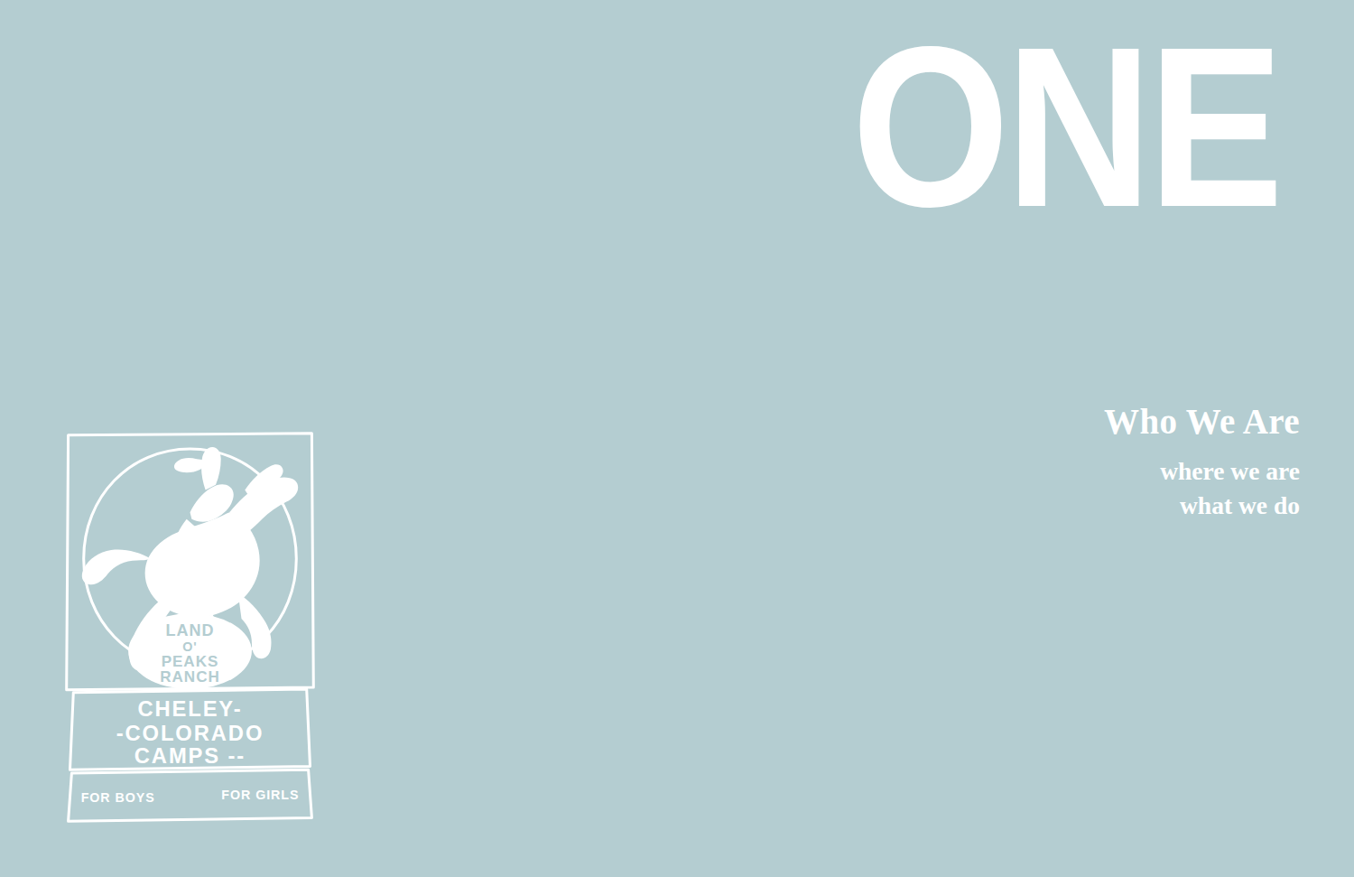ONE
Who We Are
where we are
what we do
LAND O' PEAKS RANCH CHELEY- -COLORADO CAMPS -- FOR BOYS FOR GIRLS